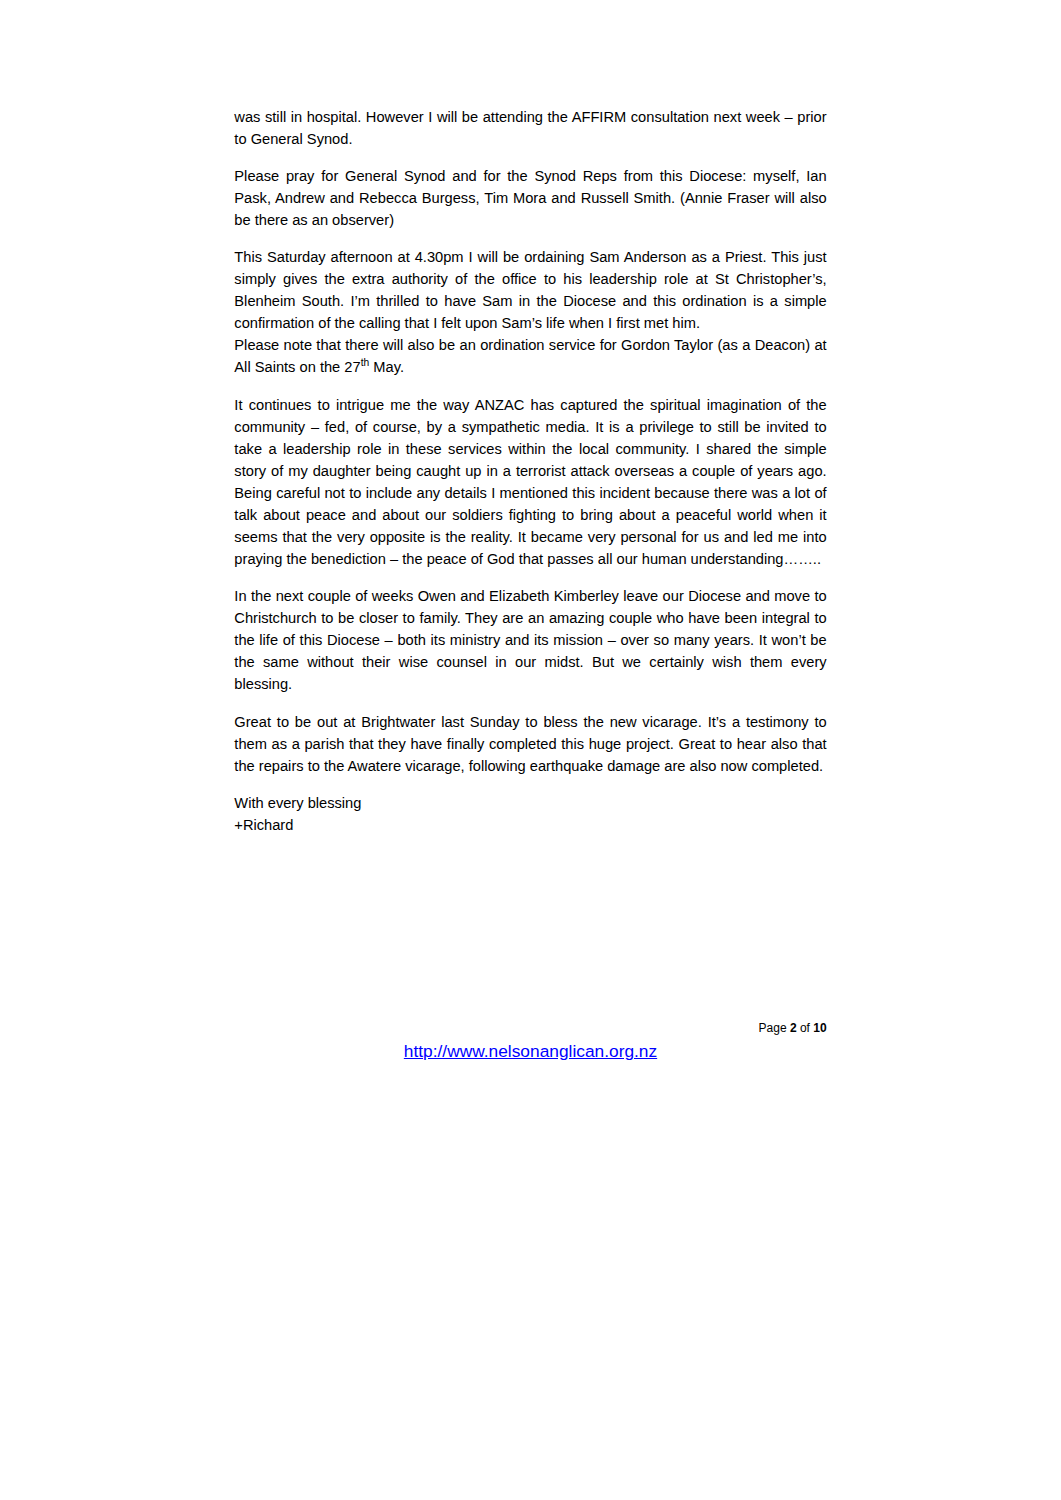was still in hospital. However I will be attending the AFFIRM consultation next week – prior to General Synod.
Please pray for General Synod and for the Synod Reps from this Diocese: myself, Ian Pask, Andrew and Rebecca Burgess, Tim Mora and Russell Smith. (Annie Fraser will also be there as an observer)
This Saturday afternoon at 4.30pm I will be ordaining Sam Anderson as a Priest. This just simply gives the extra authority of the office to his leadership role at St Christopher’s, Blenheim South. I’m thrilled to have Sam in the Diocese and this ordination is a simple confirmation of the calling that I felt upon Sam’s life when I first met him.
Please note that there will also be an ordination service for Gordon Taylor (as a Deacon) at All Saints on the 27th May.
It continues to intrigue me the way ANZAC has captured the spiritual imagination of the community – fed, of course, by a sympathetic media. It is a privilege to still be invited to take a leadership role in these services within the local community. I shared the simple story of my daughter being caught up in a terrorist attack overseas a couple of years ago. Being careful not to include any details I mentioned this incident because there was a lot of talk about peace and about our soldiers fighting to bring about a peaceful world when it seems that the very opposite is the reality. It became very personal for us and led me into praying the benediction – the peace of God that passes all our human understanding……..
In the next couple of weeks Owen and Elizabeth Kimberley leave our Diocese and move to Christchurch to be closer to family. They are an amazing couple who have been integral to the life of this Diocese – both its ministry and its mission – over so many years. It won’t be the same without their wise counsel in our midst. But we certainly wish them every blessing.
Great to be out at Brightwater last Sunday to bless the new vicarage. It’s a testimony to them as a parish that they have finally completed this huge project. Great to hear also that the repairs to the Awatere vicarage, following earthquake damage are also now completed.
With every blessing
+Richard
Page 2 of 10
http://www.nelsonanglican.org.nz